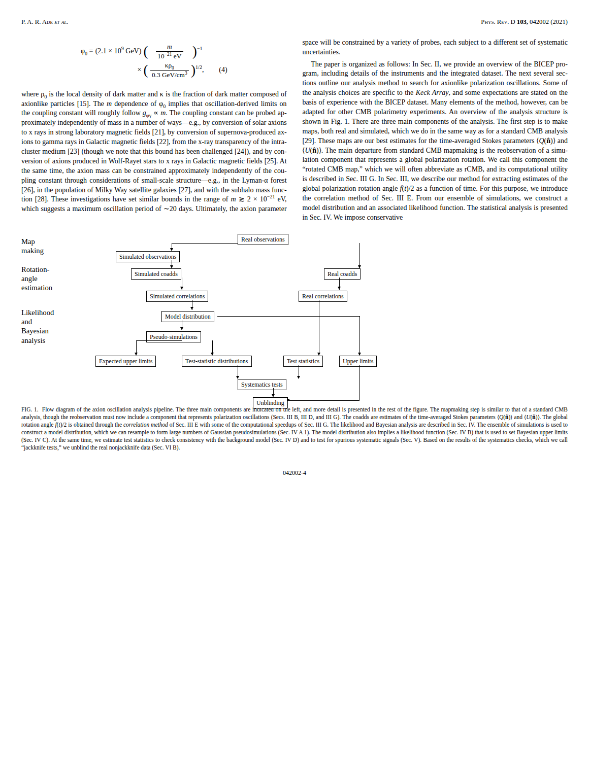P. A. R. Ade et al.
Phys. Rev. D 103, 042002 (2021)
| φ 0 = | (2.1 × 10 9 GeV) | ( | m 10 −21 eV | ) −1 | |
| | × | ( | κρ 0 0.3 GeV/cm 3 | ) 1/2 , | (4) |
where ρ0 is the local density of dark matter and κ is the fraction of dark matter composed of axionlike particles [15]. The m dependence of φ0 implies that oscillation-derived limits on the coupling constant will roughly follow gφγ ∝ m. The coupling constant can be probed approximately independently of mass in a number of ways—e.g., by conversion of solar axions to x rays in strong laboratory magnetic fields [21], by conversion of supernova-produced axions to gamma rays in Galactic magnetic fields [22], from the x-ray transparency of the intracluster medium [23] (though we note that this bound has been challenged [24]), and by conversion of axions produced in Wolf-Rayet stars to x rays in Galactic magnetic fields [25]. At the same time, the axion mass can be constrained approximately independently of the coupling constant through considerations of small-scale structure—e.g., in the Lyman-α forest [26], in the population of Milky Way satellite galaxies [27], and with the subhalo mass function [28]. These investigations have set similar bounds in the range of m ≳ 2 × 10−21 eV, which suggests a maximum oscillation period of ∼20 days. Ultimately, the axion parameter space will be constrained by a variety of probes, each subject to a different set of systematic uncertainties.
The paper is organized as follows: In Sec. II, we provide an overview of the BICEP program, including details of the instruments and the integrated dataset. The next several sections outline our analysis method to search for axionlike polarization oscillations. Some of the analysis choices are specific to the Keck Array, and some expectations are stated on the basis of experience with the BICEP dataset. Many elements of the method, however, can be adapted for other CMB polarimetry experiments. An overview of the analysis structure is shown in Fig. 1. There are three main components of the analysis. The first step is to make maps, both real and simulated, which we do in the same way as for a standard CMB analysis [29]. These maps are our best estimates for the time-averaged Stokes parameters ⟨Q(n̂)⟩ and ⟨U(n̂)⟩. The main departure from standard CMB mapmaking is the reobservation of a simulation component that represents a global polarization rotation. We call this component the “rotated CMB map,” which we will often abbreviate as rCMB, and its computational utility is described in Sec. III G. In Sec. III, we describe our method for extracting estimates of the global polarization rotation angle f(t)/2 as a function of time. For this purpose, we introduce the correlation method of Sec. III E. From our ensemble of simulations, we construct a model distribution and an associated likelihood function. The statistical analysis is presented in Sec. IV. We impose conservative
Map
making
Rotation-
angle
estimation
Likelihood
and
Bayesian
analysis
Real observations
Simulated observations
Real coadds
Simulated coadds
Simulated correlations
Real correlations
Model distribution
Pseudo-simulations
Expected upper limits
Test-statistic distributions
Test statistics
Upper limits
Systematics tests
Unblinding
FIG. 1. Flow diagram of the axion oscillation analysis pipeline. The three main components are indicated on the left, and more detail is presented in the rest of the figure. The mapmaking step is similar to that of a standard CMB analysis, though the reobservation must now include a component that represents polarization oscillations (Secs. III B, III D, and III G). The coadds are estimates of the time-averaged Stokes parameters ⟨Q(n̂)⟩ and ⟨U(n̂)⟩. The global rotation angle f(t)/2 is obtained through the correlation method of Sec. III E with some of the computational speedups of Sec. III G. The likelihood and Bayesian analysis are described in Sec. IV. The ensemble of simulations is used to construct a model distribution, which we can resample to form large numbers of Gaussian pseudosimulations (Sec. IV A 1). The model distribution also implies a likelihood function (Sec. IV B) that is used to set Bayesian upper limits (Sec. IV C). At the same time, we estimate test statistics to check consistency with the background model (Sec. IV D) and to test for spurious systematic signals (Sec. V). Based on the results of the systematics checks, which we call “jackknife tests,” we unblind the real nonjackknife data (Sec. VI B).
042002-4